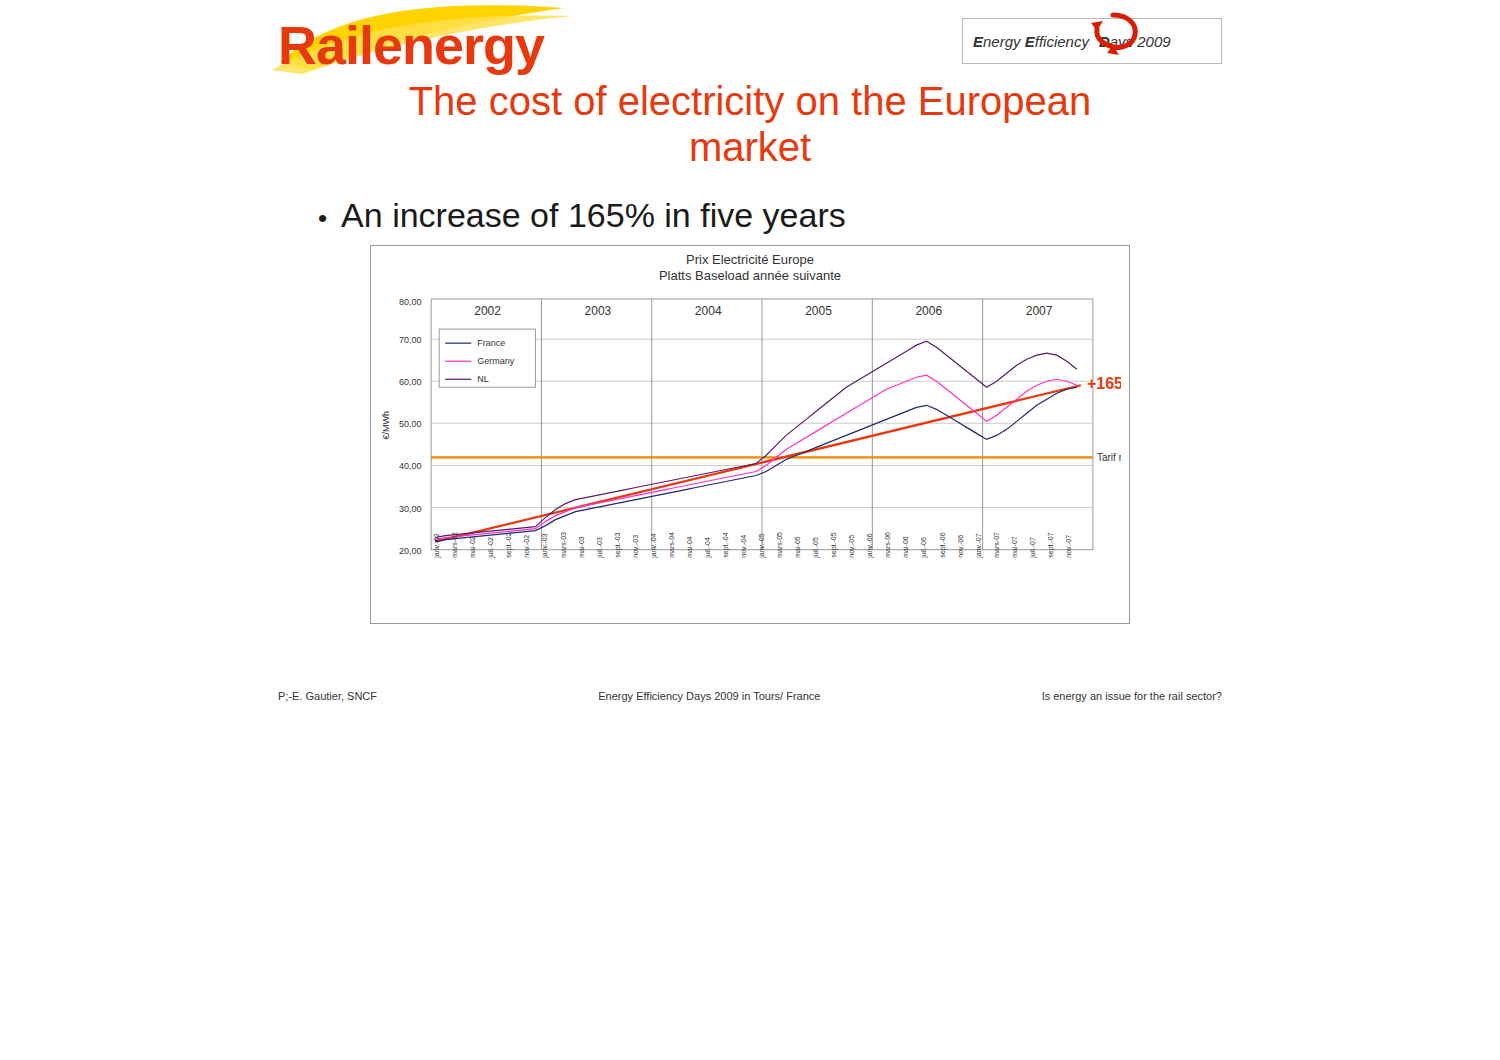Rail energy
Energy Efficiency Days 2009
The cost of electricity on the European
market
•An increase of 165% in five years
Prix Electricité Europe
Platts Baseload année suivante
20,00 30,00 40,00 50,00 60,00 70,00 80,00 €/MWh 2002 2003 2004 2005 2006 2007 France Germany NL Tarif régulé +165% janv.-02 mars-02 mai-02 juil.-02 sept.-02 nov.-02 janv.-03 mars-03 mai-03 juil.-03 sept.-03 nov.-03 janv.-04 mars-04 mai-04 juil.-04 sept.-04 nov.-04 janv.-05 mars-05 mai-05 juil.-05 sept.-05 nov.-05 janv.-06 mars-06 mai-06 juil.-06 sept.-06 nov.-06 janv.-07 mars-07 mai-07 juil.-07 sept.-07 nov.-07
P;-E. Gautier, SNCF
Energy Efficiency Days 2009 in Tours/ France
Is energy an issue for the rail sector?